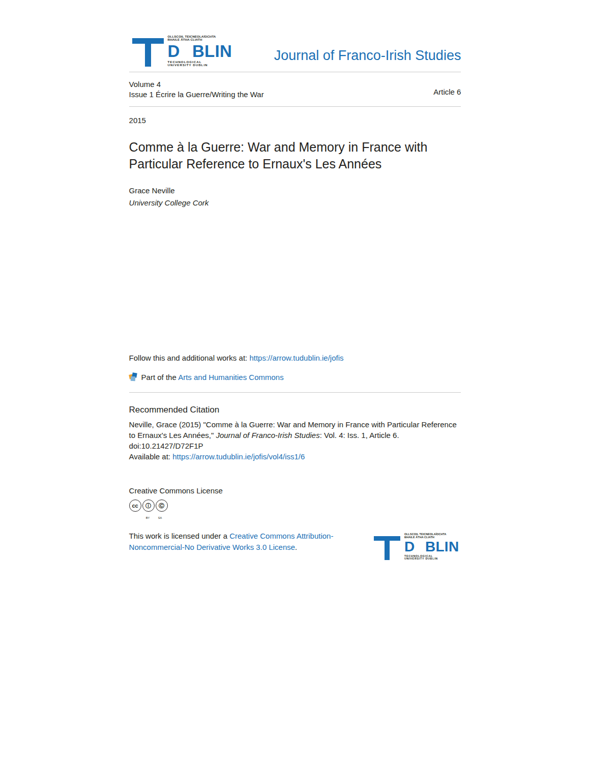Ollscoil Teicneolaíochta
Bhaile Átha Cliath
DUBLIN
Technological
University Dublin
Journal of Franco-Irish Studies
Volume 4
Issue 1 Écrire la Guerre/Writing the War
Article 6
2015
Comme à la Guerre: War and Memory in France with Particular Reference to Ernaux's Les Années
Grace Neville
University College Cork
Follow this and additional works at: https://arrow.tudublin.ie/jofis
Part of the Arts and Humanities Commons
Recommended Citation
Neville, Grace (2015) "Comme à la Guerre: War and Memory in France with Particular Reference to Ernaux's Les Années," Journal of Franco-Irish Studies: Vol. 4: Iss. 1, Article 6.
doi:10.21427/D72F1P
Available at: https://arrow.tudublin.ie/jofis/vol4/iss1/6
Creative Commons License
cc ⓘ Ⓒ
BY SA
This work is licensed under a Creative Commons Attribution-Noncommercial-No Derivative Works 3.0 License.
Ollscoil Teicneolaíochta
Bhaile Átha Cliath
DUBLIN
Technological
University Dublin